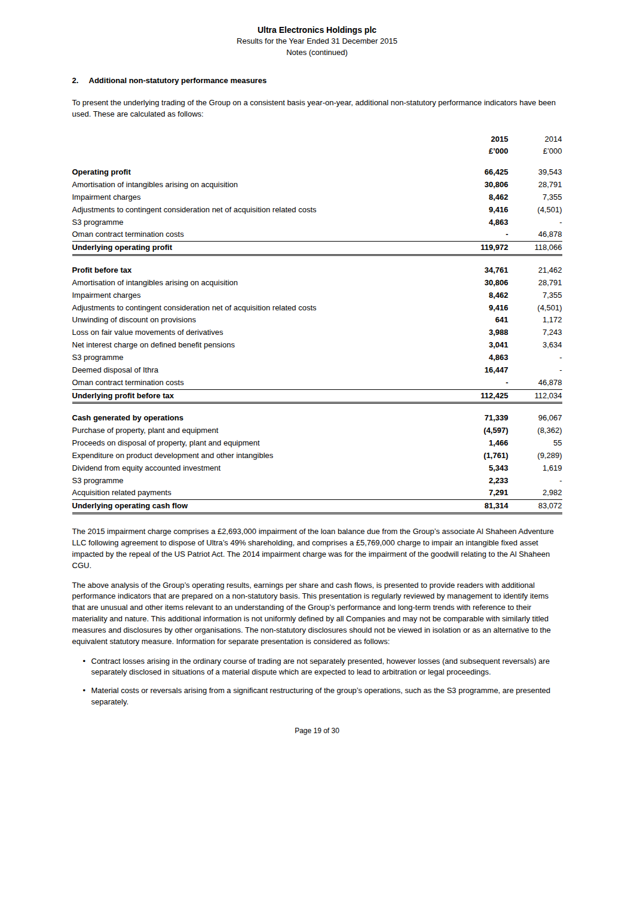Ultra Electronics Holdings plc
Results for the Year Ended 31 December 2015
Notes (continued)
2. Additional non-statutory performance measures
To present the underlying trading of the Group on a consistent basis year-on-year, additional non-statutory performance indicators have been used. These are calculated as follows:
| | 2015 | 2014 |
| --- | --- | --- |
| | £’000 | £’000 |
| Operating profit | 66,425 | 39,543 |
| Amortisation of intangibles arising on acquisition | 30,806 | 28,791 |
| Impairment charges | 8,462 | 7,355 |
| Adjustments to contingent consideration net of acquisition related costs | 9,416 | (4,501) |
| S3 programme | 4,863 | - |
| Oman contract termination costs | - | 46,878 |
| Underlying operating profit | 119,972 | 118,066 |
| Profit before tax | 34,761 | 21,462 |
| Amortisation of intangibles arising on acquisition | 30,806 | 28,791 |
| Impairment charges | 8,462 | 7,355 |
| Adjustments to contingent consideration net of acquisition related costs | 9,416 | (4,501) |
| Unwinding of discount on provisions | 641 | 1,172 |
| Loss on fair value movements of derivatives | 3,988 | 7,243 |
| Net interest charge on defined benefit pensions | 3,041 | 3,634 |
| S3 programme | 4,863 | - |
| Deemed disposal of Ithra | 16,447 | - |
| Oman contract termination costs | - | 46,878 |
| Underlying profit before tax | 112,425 | 112,034 |
| Cash generated by operations | 71,339 | 96,067 |
| Purchase of property, plant and equipment | (4,597) | (8,362) |
| Proceeds on disposal of property, plant and equipment | 1,466 | 55 |
| Expenditure on product development and other intangibles | (1,761) | (9,289) |
| Dividend from equity accounted investment | 5,343 | 1,619 |
| S3 programme | 2,233 | - |
| Acquisition related payments | 7,291 | 2,982 |
| Underlying operating cash flow | 81,314 | 83,072 |
The 2015 impairment charge comprises a £2,693,000 impairment of the loan balance due from the Group’s associate Al Shaheen Adventure LLC following agreement to dispose of Ultra’s 49% shareholding, and comprises a £5,769,000 charge to impair an intangible fixed asset impacted by the repeal of the US Patriot Act. The 2014 impairment charge was for the impairment of the goodwill relating to the Al Shaheen CGU.
The above analysis of the Group’s operating results, earnings per share and cash flows, is presented to provide readers with additional performance indicators that are prepared on a non-statutory basis. This presentation is regularly reviewed by management to identify items that are unusual and other items relevant to an understanding of the Group’s performance and long-term trends with reference to their materiality and nature. This additional information is not uniformly defined by all Companies and may not be comparable with similarly titled measures and disclosures by other organisations. The non-statutory disclosures should not be viewed in isolation or as an alternative to the equivalent statutory measure. Information for separate presentation is considered as follows:
Contract losses arising in the ordinary course of trading are not separately presented, however losses (and subsequent reversals) are separately disclosed in situations of a material dispute which are expected to lead to arbitration or legal proceedings.
Material costs or reversals arising from a significant restructuring of the group’s operations, such as the S3 programme, are presented separately.
Page 19 of 30